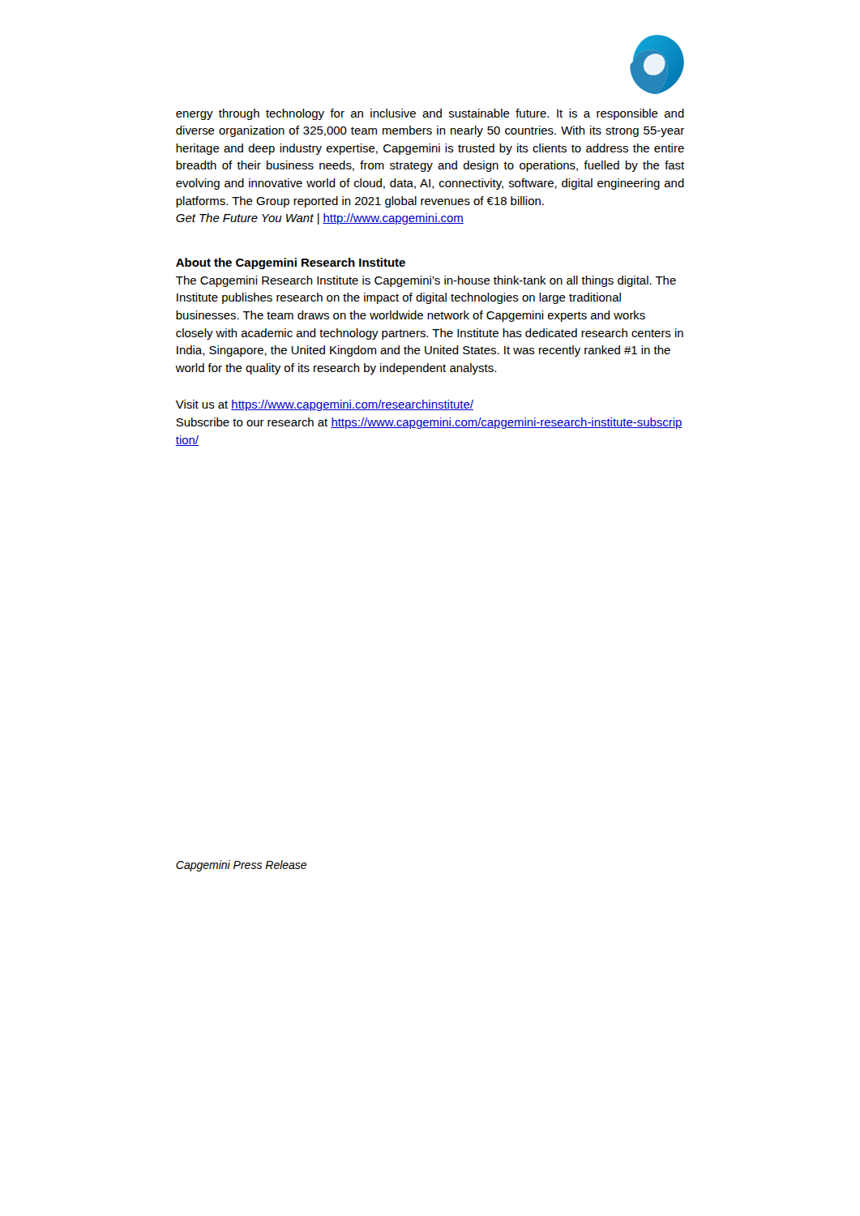energy through technology for an inclusive and sustainable future. It is a responsible and diverse organization of 325,000 team members in nearly 50 countries. With its strong 55-year heritage and deep industry expertise, Capgemini is trusted by its clients to address the entire breadth of their business needs, from strategy and design to operations, fuelled by the fast evolving and innovative world of cloud, data, AI, connectivity, software, digital engineering and platforms. The Group reported in 2021 global revenues of €18 billion.
Get The Future You Want | http://www.capgemini.com
About the Capgemini Research Institute
The Capgemini Research Institute is Capgemini’s in-house think-tank on all things digital. The Institute publishes research on the impact of digital technologies on large traditional businesses. The team draws on the worldwide network of Capgemini experts and works closely with academic and technology partners. The Institute has dedicated research centers in India, Singapore, the United Kingdom and the United States. It was recently ranked #1 in the world for the quality of its research by independent analysts.
Visit us at https://www.capgemini.com/researchinstitute/
Subscribe to our research at https://www.capgemini.com/capgemini-research-institute-subscription/
Capgemini Press Release